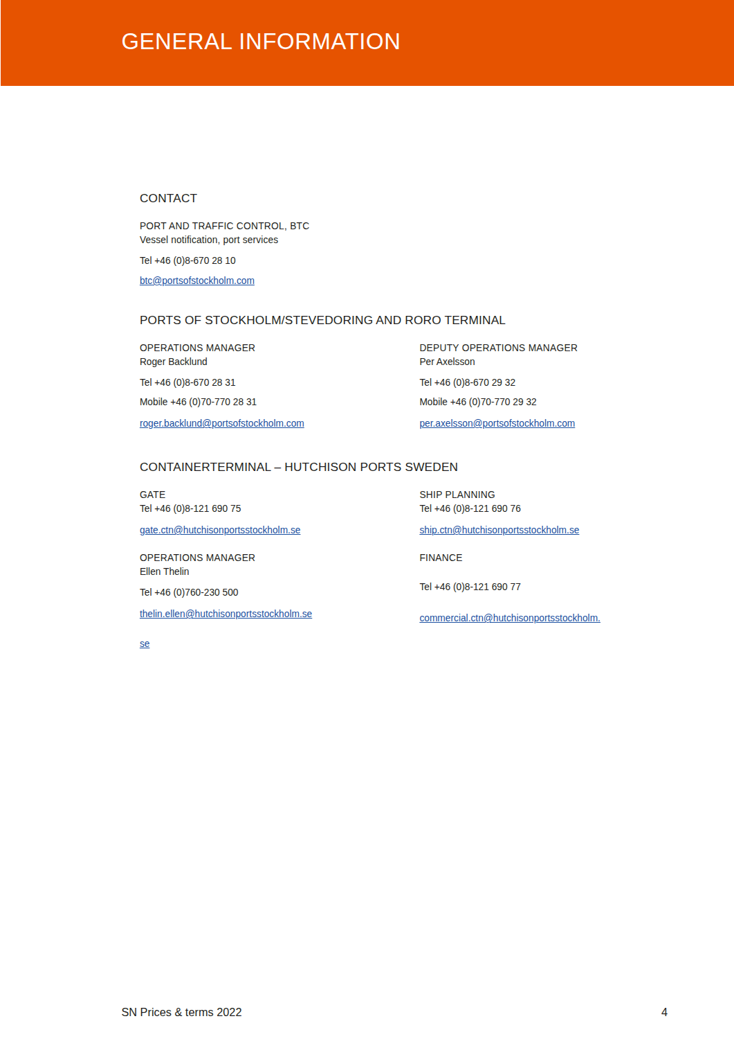GENERAL INFORMATION
CONTACT
PORT AND TRAFFIC CONTROL, BTC
Vessel notification, port services
Tel +46 (0)8-670 28 10
btc@portsofstockholm.com
PORTS OF STOCKHOLM/STEVEDORING AND RORO TERMINAL
OPERATIONS MANAGER
Roger Backlund
Tel +46 (0)8-670 28 31
Mobile +46 (0)70-770 28 31
roger.backlund@portsofstockholm.com
DEPUTY OPERATIONS MANAGER
Per Axelsson
Tel +46 (0)8-670 29 32
Mobile +46 (0)70-770 29 32
per.axelsson@portsofstockholm.com
CONTAINERTERMINAL – HUTCHISON PORTS SWEDEN
GATE
Tel +46 (0)8-121 690 75
gate.ctn@hutchisonportsstockholm.se
OPERATIONS MANAGER
Ellen Thelin
Tel +46 (0)760-230 500
thelin.ellen@hutchisonportsstockholm.se
se
SHIP PLANNING
Tel +46 (0)8-121 690 76
ship.ctn@hutchisonportsstockholm.se
FINANCE
Tel +46 (0)8-121 690 77
commercial.ctn@hutchisonportsstockholm.
SN Prices & terms 2022 4